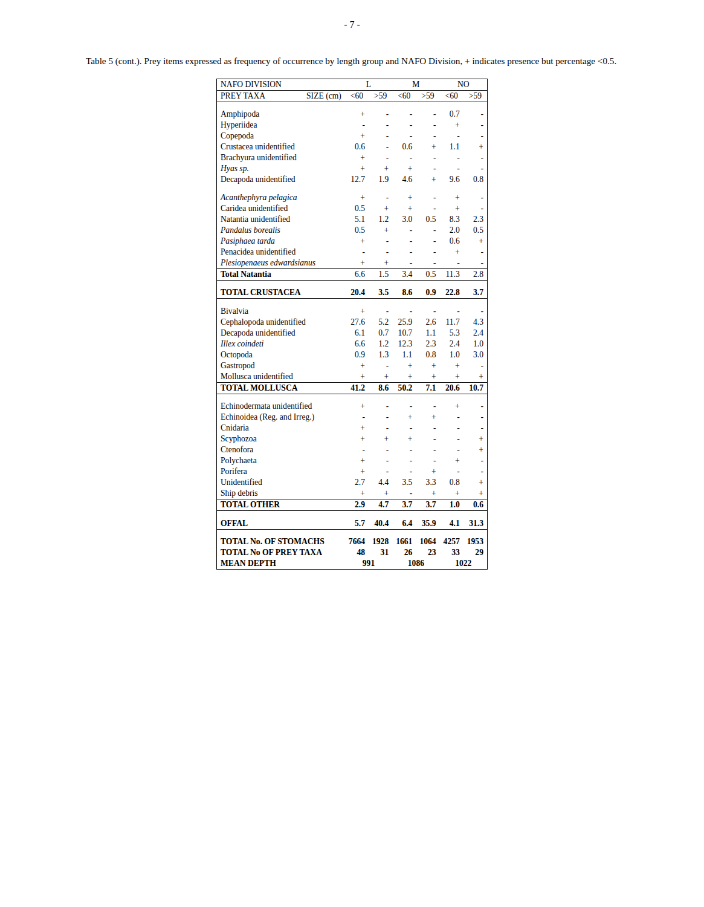- 7 -
Table 5 (cont.). Prey items expressed as frequency of occurrence by length group and NAFO Division, + indicates presence but percentage <0.5.
| NAFO DIVISION | L | M | NO |
| --- | --- | --- | --- |
| PREY TAXA SIZE (cm) | <60 | >59 | <60 | >59 | <60 | >59 |
| Amphipoda | + | - | - | - | 0.7 | - |
| Hyperiidea | - | - | - | - | + | - |
| Copepoda | + | - | - | - | - | - |
| Crustacea unidentified | 0.6 | - | 0.6 | + | 1.1 | + |
| Brachyura unidentified | + | - | - | - | - | - |
| Hyas sp. | + | + | + | - | - | - |
| Decapoda unidentified | 12.7 | 1.9 | 4.6 | + | 9.6 | 0.8 |
| Acanthephyra pelagica | + | - | + | - | + | - |
| Caridea unidentified | 0.5 | + | + | - | + | - |
| Natantia unidentified | 5.1 | 1.2 | 3.0 | 0.5 | 8.3 | 2.3 |
| Pandalus borealis | 0.5 | + | - | - | 2.0 | 0.5 |
| Pasiphaea tarda | + | - | - | - | 0.6 | + |
| Penacidea unidentified | - | - | - | - | + | - |
| Plesiopenaeus edwardsianus | + | + | - | - | - | - |
| Total Natantia | 6.6 | 1.5 | 3.4 | 0.5 | 11.3 | 2.8 |
| TOTAL CRUSTACEA | 20.4 | 3.5 | 8.6 | 0.9 | 22.8 | 3.7 |
| Bivalvia | + | - | - | - | - | - |
| Cephalopoda unidentified | 27.6 | 5.2 | 25.9 | 2.6 | 11.7 | 4.3 |
| Decapoda unidentified | 6.1 | 0.7 | 10.7 | 1.1 | 5.3 | 2.4 |
| Illex coindeti | 6.6 | 1.2 | 12.3 | 2.3 | 2.4 | 1.0 |
| Octopoda | 0.9 | 1.3 | 1.1 | 0.8 | 1.0 | 3.0 |
| Gastropod | + | - | + | + | + | - |
| Mollusca unidentified | + | + | + | + | + | + |
| TOTAL MOLLUSCA | 41.2 | 8.6 | 50.2 | 7.1 | 20.6 | 10.7 |
| Echinodermata unidentified | + | - | - | - | + | - |
| Echinoidea (Reg. and Irreg.) | - | - | + | + | - | - |
| Cnidaria | + | - | - | - | - | - |
| Scyphozoa | + | + | + | - | - | + |
| Ctenofora | - | - | - | - | - | + |
| Polychaeta | + | - | - | - | + | - |
| Porifera | + | - | - | + | - | - |
| Unidentified | 2.7 | 4.4 | 3.5 | 3.3 | 0.8 | + |
| Ship debris | + | + | - | + | + | + |
| TOTAL OTHER | 2.9 | 4.7 | 3.7 | 3.7 | 1.0 | 0.6 |
| OFFAL | 5.7 | 40.4 | 6.4 | 35.9 | 4.1 | 31.3 |
| TOTAL No. OF STOMACHS | 7664 | 1928 | 1661 | 1064 | 4257 | 1953 |
| TOTAL No OF PREY TAXA | 48 | 31 | 26 | 23 | 33 | 29 |
| MEAN DEPTH | 991 | 1086 | 1022 |